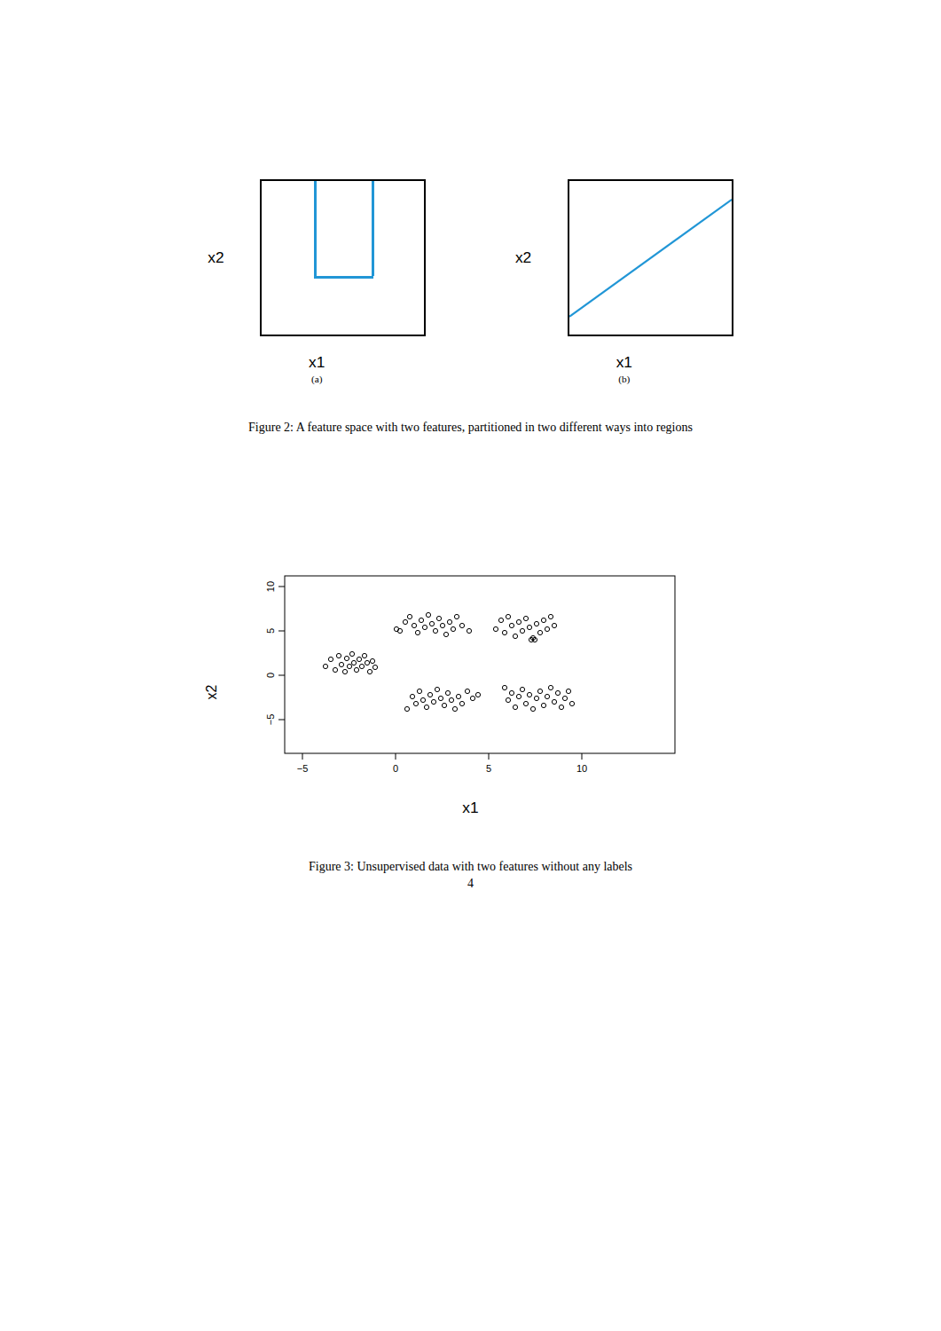x2
x1
(a)
x2
x1
(b)
Figure 2: A feature space with two features, partitioned in two different ways into regions
x2
10 5 0 −5 −5 0 5 10
x1
Figure 3: Unsupervised data with two features without any labels
4